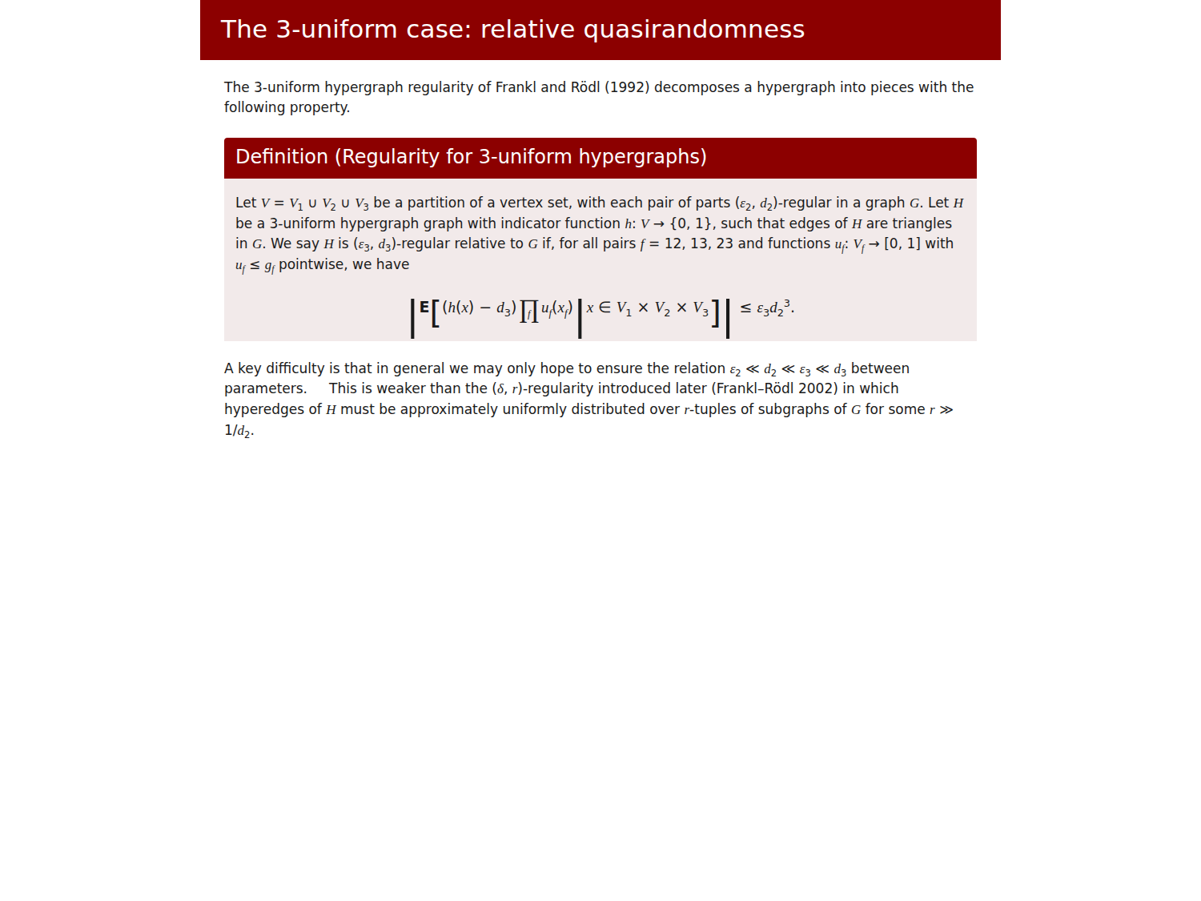The 3-uniform case: relative quasirandomness
The 3-uniform hypergraph regularity of Frankl and Rödl (1992) decomposes a hypergraph into pieces with the following property.
Definition (Regularity for 3-uniform hypergraphs)
Let V = V1 ∪ V2 ∪ V3 be a partition of a vertex set, with each pair of parts (ε2, d2)-regular in a graph G. Let H be a 3-uniform hypergraph graph with indicator function h: V → {0, 1}, such that edges of H are triangles in G. We say H is (ε3, d3)-regular relative to G if, for all pairs f = 12, 13, 23 and functions uf: Vf → [0, 1] with uf ≤ gf pointwise, we have
|E[(h(x) − d3)∏f uf(xf)|x ∈ V1 × V2 × V3]| ≤ ε3d23.
A key difficulty is that in general we may only hope to ensure the relation ε2 ≪ d2 ≪ ε3 ≪ d3 between parameters. This is weaker than the (δ, r)-regularity introduced later (Frankl–Rödl 2002) in which hyperedges of H must be approximately uniformly distributed over r-tuples of subgraphs of G for some r ≫ 1/d2.